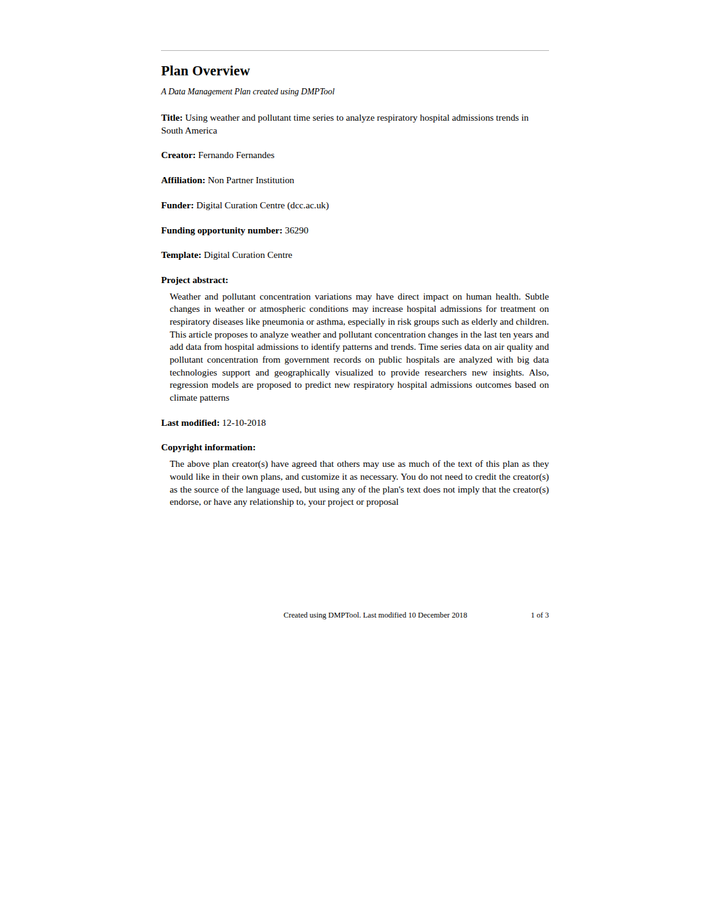Plan Overview
A Data Management Plan created using DMPTool
Title: Using weather and pollutant time series to analyze respiratory hospital admissions trends in South America
Creator: Fernando Fernandes
Affiliation: Non Partner Institution
Funder: Digital Curation Centre (dcc.ac.uk)
Funding opportunity number: 36290
Template: Digital Curation Centre
Project abstract:
Weather and pollutant concentration variations may have direct impact on human health. Subtle changes in weather or atmospheric conditions may increase hospital admissions for treatment on respiratory diseases like pneumonia or asthma, especially in risk groups such as elderly and children. This article proposes to analyze weather and pollutant concentration changes in the last ten years and add data from hospital admissions to identify patterns and trends. Time series data on air quality and pollutant concentration from government records on public hospitals are analyzed with big data technologies support and geographically visualized to provide researchers new insights. Also, regression models are proposed to predict new respiratory hospital admissions outcomes based on climate patterns
Last modified: 12-10-2018
Copyright information:
The above plan creator(s) have agreed that others may use as much of the text of this plan as they would like in their own plans, and customize it as necessary. You do not need to credit the creator(s) as the source of the language used, but using any of the plan's text does not imply that the creator(s) endorse, or have any relationship to, your project or proposal
Created using DMPTool. Last modified 10 December 2018
1 of 3